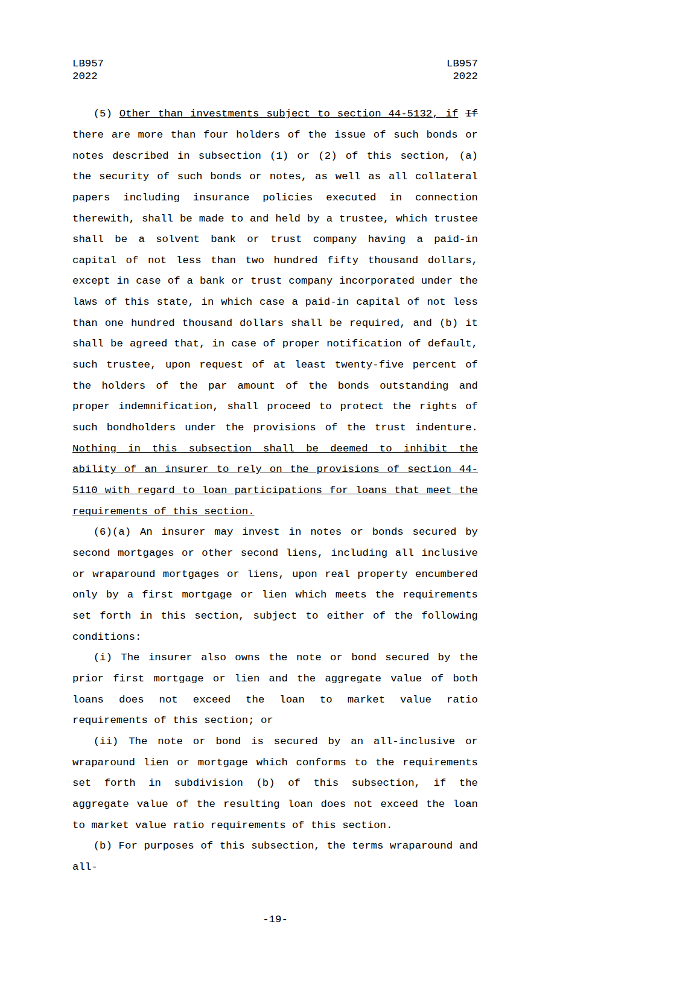LB957
2022
LB957
2022
(5) Other than investments subject to section 44-5132, if If there are more than four holders of the issue of such bonds or notes described in subsection (1) or (2) of this section, (a) the security of such bonds or notes, as well as all collateral papers including insurance policies executed in connection therewith, shall be made to and held by a trustee, which trustee shall be a solvent bank or trust company having a paid-in capital of not less than two hundred fifty thousand dollars, except in case of a bank or trust company incorporated under the laws of this state, in which case a paid-in capital of not less than one hundred thousand dollars shall be required, and (b) it shall be agreed that, in case of proper notification of default, such trustee, upon request of at least twenty-five percent of the holders of the par amount of the bonds outstanding and proper indemnification, shall proceed to protect the rights of such bondholders under the provisions of the trust indenture. Nothing in this subsection shall be deemed to inhibit the ability of an insurer to rely on the provisions of section 44-5110 with regard to loan participations for loans that meet the requirements of this section.
(6)(a) An insurer may invest in notes or bonds secured by second mortgages or other second liens, including all inclusive or wraparound mortgages or liens, upon real property encumbered only by a first mortgage or lien which meets the requirements set forth in this section, subject to either of the following conditions:
(i) The insurer also owns the note or bond secured by the prior first mortgage or lien and the aggregate value of both loans does not exceed the loan to market value ratio requirements of this section; or
(ii) The note or bond is secured by an all-inclusive or wraparound lien or mortgage which conforms to the requirements set forth in subdivision (b) of this subsection, if the aggregate value of the resulting loan does not exceed the loan to market value ratio requirements of this section.
(b) For purposes of this subsection, the terms wraparound and all-
-19-